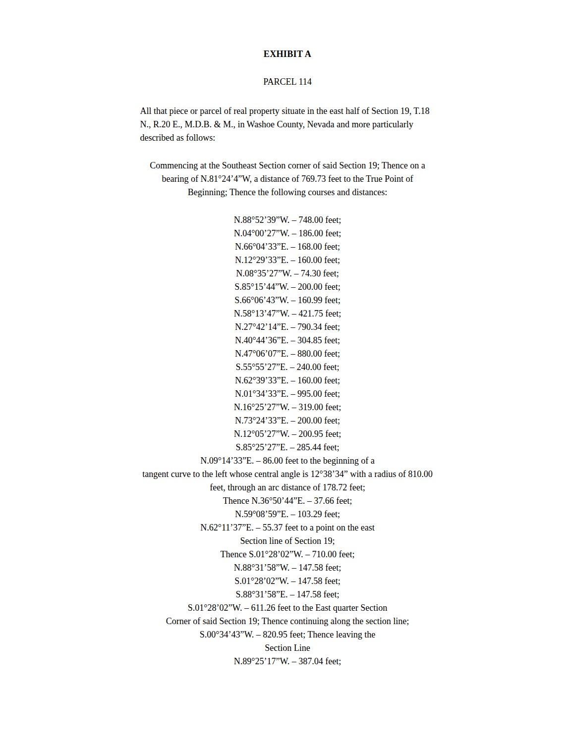EXHIBIT A
PARCEL 114
All that piece or parcel of real property situate in the east half of Section 19, T.18 N., R.20 E., M.D.B. & M., in Washoe County, Nevada and more particularly described as follows:
Commencing at the Southeast Section corner of said Section 19; Thence on a bearing of N.81°24’4”W, a distance of 769.73 feet to the True Point of Beginning; Thence the following courses and distances:
N.88°52’39”W. – 748.00 feet;
N.04°00’27”W. – 186.00 feet;
N.66°04’33”E. – 168.00 feet;
N.12°29’33”E. – 160.00 feet;
N.08°35’27”W. – 74.30 feet;
S.85°15’44”W. – 200.00 feet;
S.66°06’43”W. – 160.99 feet;
N.58°13’47”W. – 421.75 feet;
N.27°42’14”E. – 790.34 feet;
N.40°44’36”E. – 304.85 feet;
N.47°06’07”E. – 880.00 feet;
S.55°55’27”E. – 240.00 feet;
N.62°39’33”E. – 160.00 feet;
N.01°34’33”E. – 995.00 feet;
N.16°25’27”W. – 319.00 feet;
N.73°24’33”E. – 200.00 feet;
N.12°05’27”W. – 200.95 feet;
S.85°25’27”E. – 285.44 feet;
N.09°14’33”E. – 86.00 feet to the beginning of a
tangent curve to the left whose central angle is 12°38’34” with a radius of 810.00 feet, through an arc distance of 178.72 feet;
Thence N.36°50’44”E. – 37.66 feet;
N.59°08’59”E. – 103.29 feet;
N.62°11’37”E. – 55.37 feet to a point on the east
Section line of Section 19;
Thence S.01°28’02”W. – 710.00 feet;
N.88°31’58”W. – 147.58 feet;
S.01°28’02”W. – 147.58 feet;
S.88°31’58”E. – 147.58 feet;
S.01°28’02”W. – 611.26 feet to the East quarter Section
Corner of said Section 19; Thence continuing along the section line;
S.00°34’43”W. – 820.95 feet; Thence leaving the
Section Line
N.89°25’17”W. – 387.04 feet;